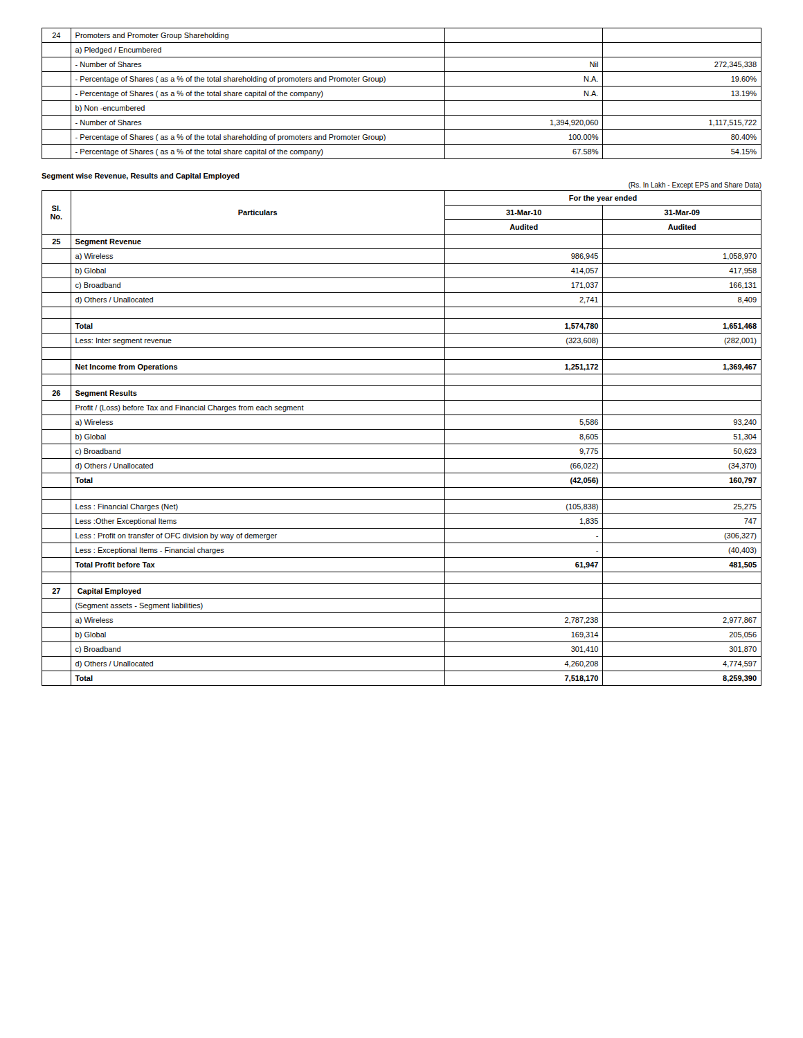| 24 | Promoters and Promoter Group Shareholding | | |
| | a) Pledged / Encumbered | | |
| | - Number of Shares | Nil | 272,345,338 |
| | - Percentage of Shares ( as a % of the total shareholding of promoters and Promoter Group) | N.A. | 19.60% |
| | - Percentage of Shares ( as a % of the total share capital of the company) | N.A. | 13.19% |
| | b) Non -encumbered | | |
| | - Number of Shares | 1,394,920,060 | 1,117,515,722 |
| | - Percentage of Shares ( as a % of the total shareholding of promoters and Promoter Group) | 100.00% | 80.40% |
| | - Percentage of Shares ( as a % of the total share capital of the company) | 67.58% | 54.15% |
Segment wise Revenue, Results and Capital Employed
(Rs. In Lakh - Except EPS and Share Data)
| Sl. No. | Particulars | For the year ended |
| 31-Mar-10 | 31-Mar-09 |
| Audited | Audited |
| 25 | Segment Revenue | | |
| | a) Wireless | 986,945 | 1,058,970 |
| | b) Global | 414,057 | 417,958 |
| | c) Broadband | 171,037 | 166,131 |
| | d) Others / Unallocated | 2,741 | 8,409 |
| | Total | 1,574,780 | 1,651,468 |
| | Less: Inter segment revenue | (323,608) | (282,001) |
| | Net Income from Operations | 1,251,172 | 1,369,467 |
| 26 | Segment Results | | |
| | Profit / (Loss) before Tax and Financial Charges from each segment | | |
| | a) Wireless | 5,586 | 93,240 |
| | b) Global | 8,605 | 51,304 |
| | c) Broadband | 9,775 | 50,623 |
| | d) Others / Unallocated | (66,022) | (34,370) |
| | Total | (42,056) | 160,797 |
| | Less : Financial Charges (Net) | (105,838) | 25,275 |
| | Less :Other Exceptional Items | 1,835 | 747 |
| | Less : Profit on transfer of OFC division by way of demerger | - | (306,327) |
| | Less : Exceptional Items - Financial charges | - | (40,403) |
| | Total Profit before Tax | 61,947 | 481,505 |
| 27 | Capital Employed | | |
| | (Segment assets - Segment liabilities) | | |
| | a) Wireless | 2,787,238 | 2,977,867 |
| | b) Global | 169,314 | 205,056 |
| | c) Broadband | 301,410 | 301,870 |
| | d) Others / Unallocated | 4,260,208 | 4,774,597 |
| | Total | 7,518,170 | 8,259,390 |